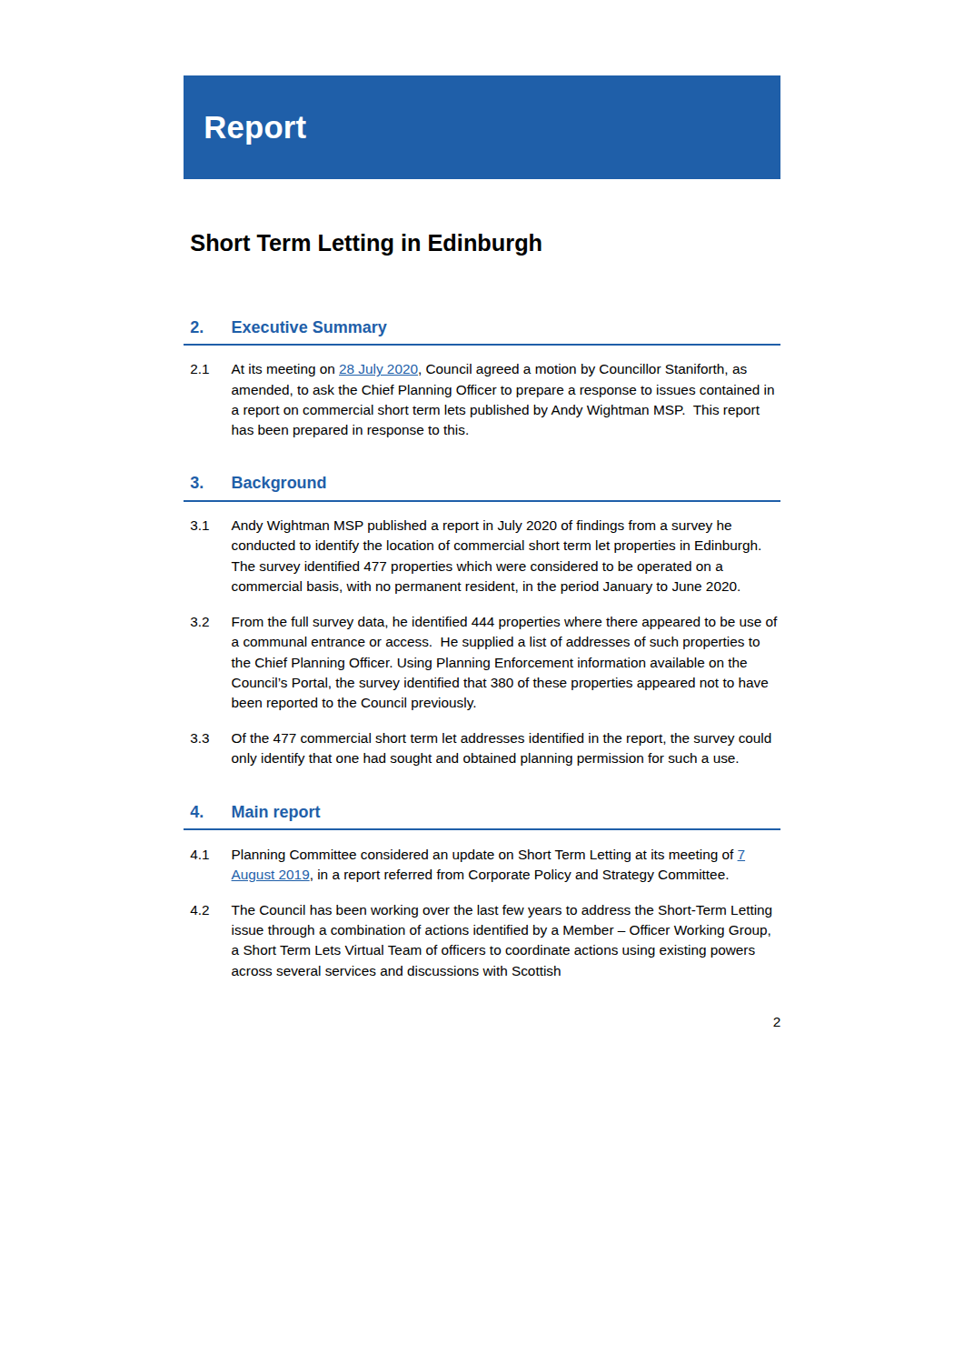Report
Short Term Letting in Edinburgh
2. Executive Summary
2.1 At its meeting on 28 July 2020, Council agreed a motion by Councillor Staniforth, as amended, to ask the Chief Planning Officer to prepare a response to issues contained in a report on commercial short term lets published by Andy Wightman MSP. This report has been prepared in response to this.
3. Background
3.1 Andy Wightman MSP published a report in July 2020 of findings from a survey he conducted to identify the location of commercial short term let properties in Edinburgh. The survey identified 477 properties which were considered to be operated on a commercial basis, with no permanent resident, in the period January to June 2020.
3.2 From the full survey data, he identified 444 properties where there appeared to be use of a communal entrance or access. He supplied a list of addresses of such properties to the Chief Planning Officer. Using Planning Enforcement information available on the Council’s Portal, the survey identified that 380 of these properties appeared not to have been reported to the Council previously.
3.3 Of the 477 commercial short term let addresses identified in the report, the survey could only identify that one had sought and obtained planning permission for such a use.
4. Main report
4.1 Planning Committee considered an update on Short Term Letting at its meeting of 7 August 2019, in a report referred from Corporate Policy and Strategy Committee.
4.2 The Council has been working over the last few years to address the Short-Term Letting issue through a combination of actions identified by a Member – Officer Working Group, a Short Term Lets Virtual Team of officers to coordinate actions using existing powers across several services and discussions with Scottish
2